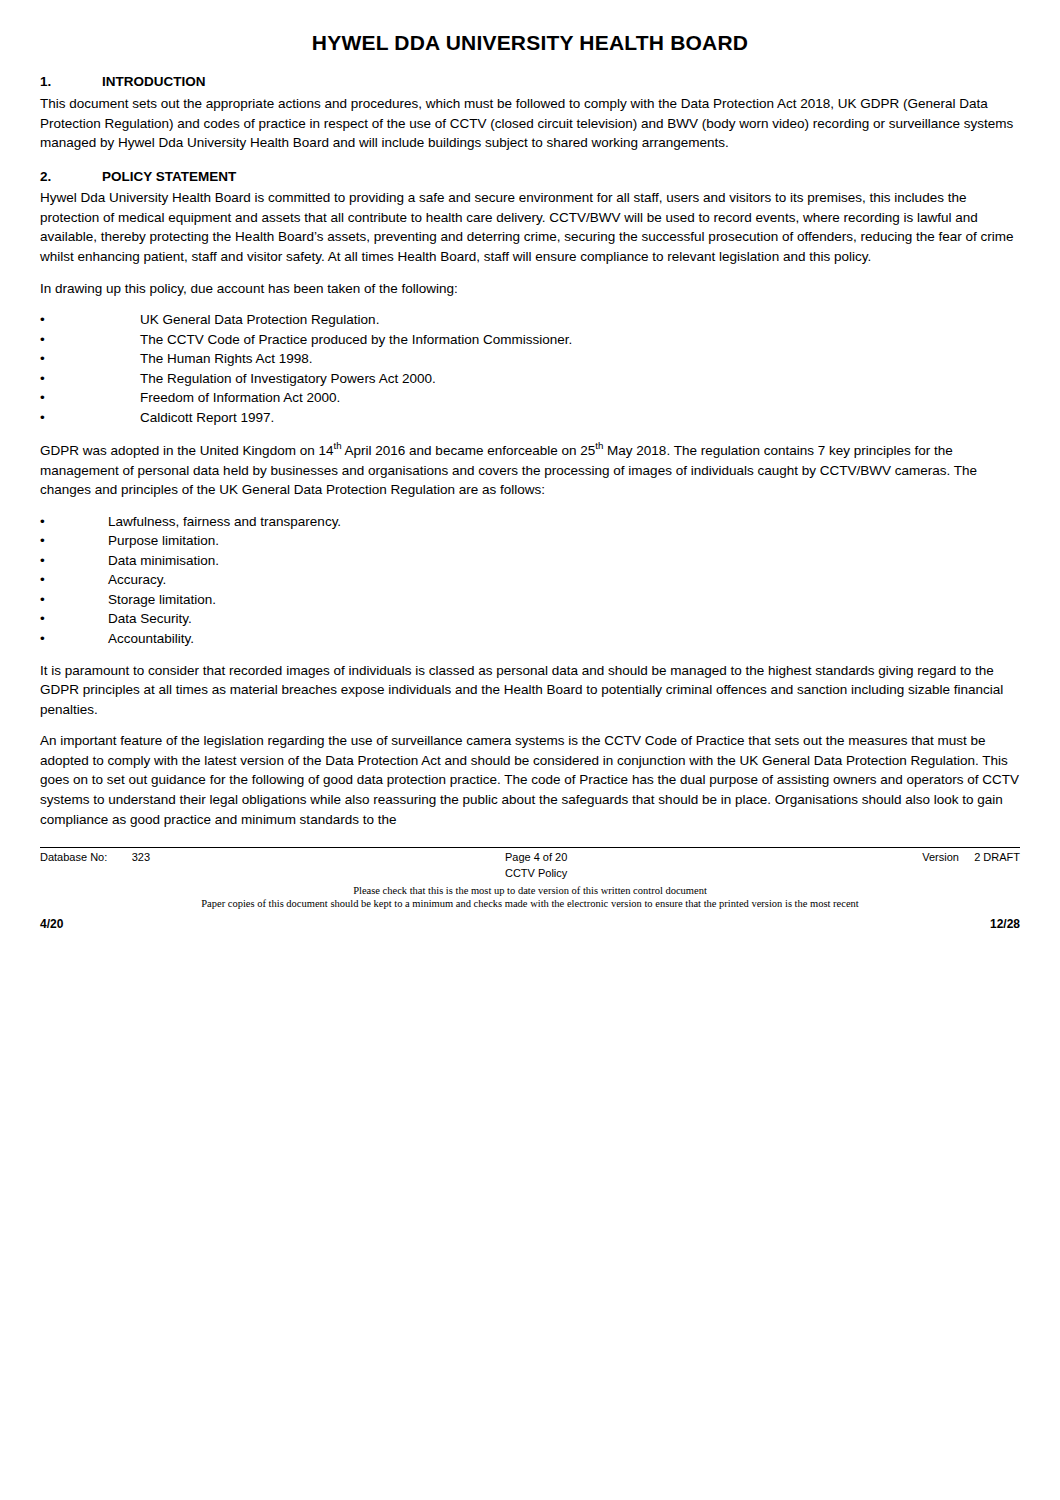HYWEL DDA UNIVERSITY HEALTH BOARD
1. INTRODUCTION
This document sets out the appropriate actions and procedures, which must be followed to comply with the Data Protection Act 2018, UK GDPR (General Data Protection Regulation) and codes of practice in respect of the use of CCTV (closed circuit television) and BWV (body worn video) recording or surveillance systems managed by Hywel Dda University Health Board and will include buildings subject to shared working arrangements.
2. POLICY STATEMENT
Hywel Dda University Health Board is committed to providing a safe and secure environment for all staff, users and visitors to its premises, this includes the protection of medical equipment and assets that all contribute to health care delivery. CCTV/BWV will be used to record events, where recording is lawful and available, thereby protecting the Health Board’s assets, preventing and deterring crime, securing the successful prosecution of offenders, reducing the fear of crime whilst enhancing patient, staff and visitor safety. At all times Health Board, staff will ensure compliance to relevant legislation and this policy.
In drawing up this policy, due account has been taken of the following:
UK General Data Protection Regulation.
The CCTV Code of Practice produced by the Information Commissioner.
The Human Rights Act 1998.
The Regulation of Investigatory Powers Act 2000.
Freedom of Information Act 2000.
Caldicott Report 1997.
GDPR was adopted in the United Kingdom on 14th April 2016 and became enforceable on 25th May 2018. The regulation contains 7 key principles for the management of personal data held by businesses and organisations and covers the processing of images of individuals caught by CCTV/BWV cameras. The changes and principles of the UK General Data Protection Regulation are as follows:
Lawfulness, fairness and transparency.
Purpose limitation.
Data minimisation.
Accuracy.
Storage limitation.
Data Security.
Accountability.
It is paramount to consider that recorded images of individuals is classed as personal data and should be managed to the highest standards giving regard to the GDPR principles at all times as material breaches expose individuals and the Health Board to potentially criminal offences and sanction including sizable financial penalties.
An important feature of the legislation regarding the use of surveillance camera systems is the CCTV Code of Practice that sets out the measures that must be adopted to comply with the latest version of the Data Protection Act and should be considered in conjunction with the UK General Data Protection Regulation. This goes on to set out guidance for the following of good data protection practice. The code of Practice has the dual purpose of assisting owners and operators of CCTV systems to understand their legal obligations while also reassuring the public about the safeguards that should be in place. Organisations should also look to gain compliance as good practice and minimum standards to the
Database No: 323
Page 4 of 20
CCTV Policy
Version 2 DRAFT
Please check that this is the most up to date version of this written control document
Paper copies of this document should be kept to a minimum and checks made with the electronic version to ensure that the printed version is the most recent
4/20
12/28